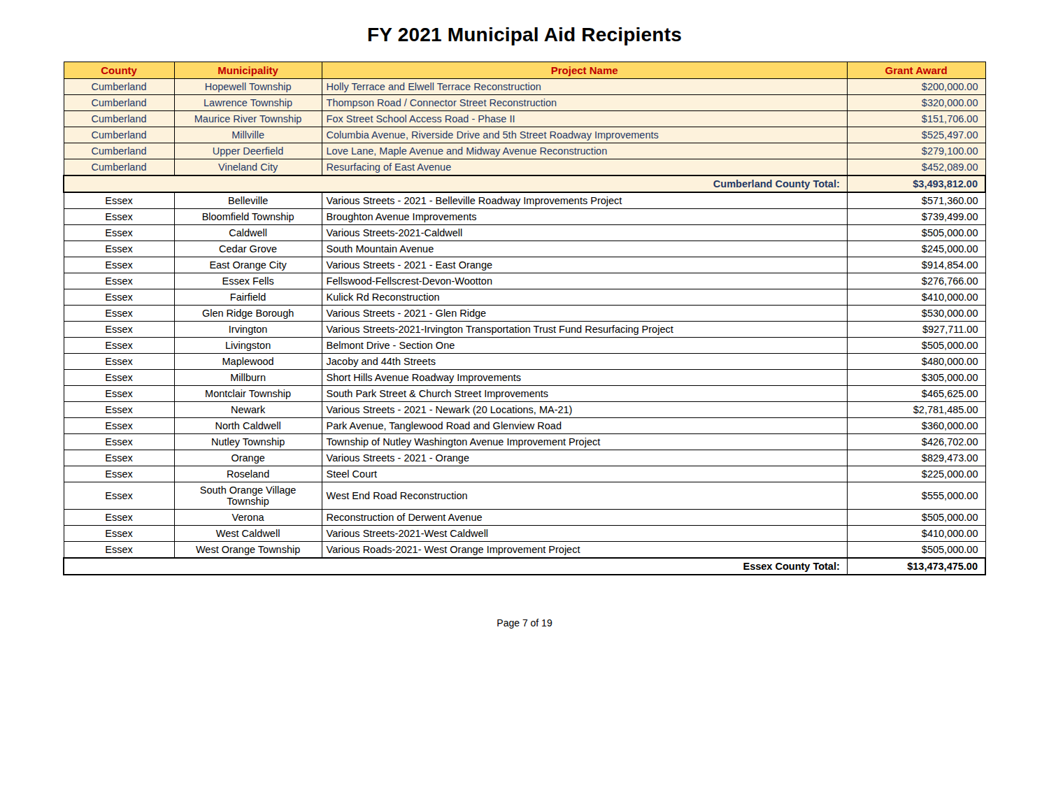FY 2021 Municipal Aid Recipients
| County | Municipality | Project Name | Grant Award |
| --- | --- | --- | --- |
| Cumberland | Hopewell Township | Holly Terrace and Elwell Terrace Reconstruction | $200,000.00 |
| Cumberland | Lawrence Township | Thompson Road / Connector Street Reconstruction | $320,000.00 |
| Cumberland | Maurice River Township | Fox Street School Access Road - Phase II | $151,706.00 |
| Cumberland | Millville | Columbia Avenue, Riverside Drive and 5th Street Roadway Improvements | $525,497.00 |
| Cumberland | Upper Deerfield | Love Lane, Maple Avenue and Midway Avenue Reconstruction | $279,100.00 |
| Cumberland | Vineland City | Resurfacing of East Avenue | $452,089.00 |
| Cumberland County Total: | $3,493,812.00 |
| Essex | Belleville | Various Streets - 2021 - Belleville Roadway Improvements Project | $571,360.00 |
| Essex | Bloomfield Township | Broughton Avenue Improvements | $739,499.00 |
| Essex | Caldwell | Various Streets-2021-Caldwell | $505,000.00 |
| Essex | Cedar Grove | South Mountain Avenue | $245,000.00 |
| Essex | East Orange City | Various Streets - 2021 - East Orange | $914,854.00 |
| Essex | Essex Fells | Fellswood-Fellscrest-Devon-Wootton | $276,766.00 |
| Essex | Fairfield | Kulick Rd Reconstruction | $410,000.00 |
| Essex | Glen Ridge Borough | Various Streets - 2021 - Glen Ridge | $530,000.00 |
| Essex | Irvington | Various Streets-2021-Irvington Transportation Trust Fund Resurfacing Project | $927,711.00 |
| Essex | Livingston | Belmont Drive - Section One | $505,000.00 |
| Essex | Maplewood | Jacoby and 44th Streets | $480,000.00 |
| Essex | Millburn | Short Hills Avenue Roadway Improvements | $305,000.00 |
| Essex | Montclair Township | South Park Street & Church Street Improvements | $465,625.00 |
| Essex | Newark | Various Streets - 2021 - Newark (20 Locations, MA-21) | $2,781,485.00 |
| Essex | North Caldwell | Park Avenue, Tanglewood Road and Glenview Road | $360,000.00 |
| Essex | Nutley Township | Township of Nutley Washington Avenue Improvement Project | $426,702.00 |
| Essex | Orange | Various Streets - 2021 - Orange | $829,473.00 |
| Essex | Roseland | Steel Court | $225,000.00 |
| Essex | South Orange Village Township | West End Road Reconstruction | $555,000.00 |
| Essex | Verona | Reconstruction of Derwent Avenue | $505,000.00 |
| Essex | West Caldwell | Various Streets-2021-West Caldwell | $410,000.00 |
| Essex | West Orange Township | Various Roads-2021- West Orange Improvement Project | $505,000.00 |
| Essex County Total: | $13,473,475.00 |
Page 7 of 19